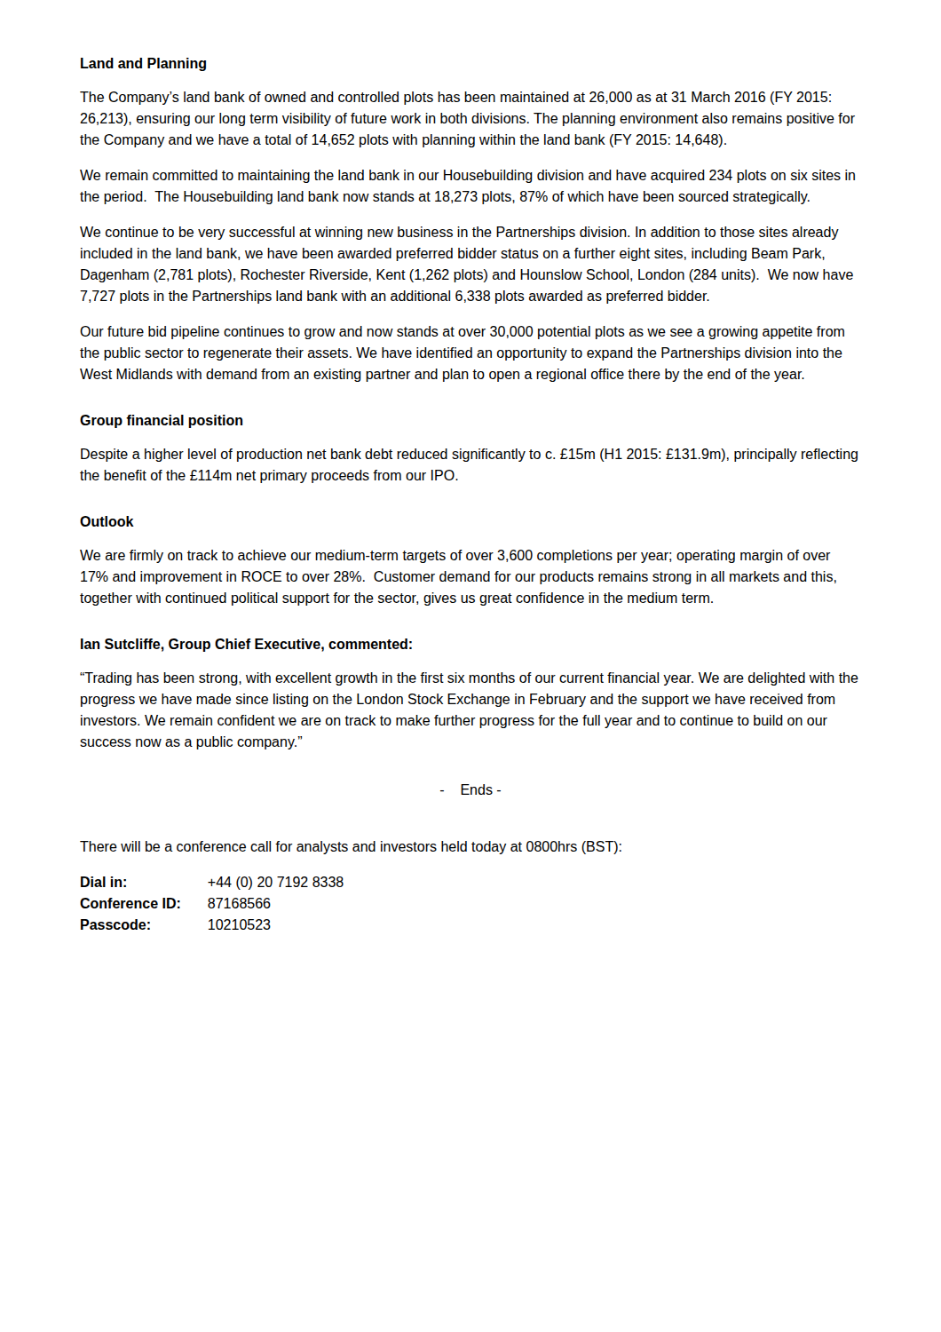Land and Planning
The Company’s land bank of owned and controlled plots has been maintained at 26,000 as at 31 March 2016 (FY 2015: 26,213), ensuring our long term visibility of future work in both divisions. The planning environment also remains positive for the Company and we have a total of 14,652 plots with planning within the land bank (FY 2015: 14,648).
We remain committed to maintaining the land bank in our Housebuilding division and have acquired 234 plots on six sites in the period. The Housebuilding land bank now stands at 18,273 plots, 87% of which have been sourced strategically.
We continue to be very successful at winning new business in the Partnerships division. In addition to those sites already included in the land bank, we have been awarded preferred bidder status on a further eight sites, including Beam Park, Dagenham (2,781 plots), Rochester Riverside, Kent (1,262 plots) and Hounslow School, London (284 units). We now have 7,727 plots in the Partnerships land bank with an additional 6,338 plots awarded as preferred bidder.
Our future bid pipeline continues to grow and now stands at over 30,000 potential plots as we see a growing appetite from the public sector to regenerate their assets. We have identified an opportunity to expand the Partnerships division into the West Midlands with demand from an existing partner and plan to open a regional office there by the end of the year.
Group financial position
Despite a higher level of production net bank debt reduced significantly to c. £15m (H1 2015: £131.9m), principally reflecting the benefit of the £114m net primary proceeds from our IPO.
Outlook
We are firmly on track to achieve our medium-term targets of over 3,600 completions per year; operating margin of over 17% and improvement in ROCE to over 28%. Customer demand for our products remains strong in all markets and this, together with continued political support for the sector, gives us great confidence in the medium term.
Ian Sutcliffe, Group Chief Executive, commented:
“Trading has been strong, with excellent growth in the first six months of our current financial year. We are delighted with the progress we have made since listing on the London Stock Exchange in February and the support we have received from investors. We remain confident we are on track to make further progress for the full year and to continue to build on our success now as a public company.”
- Ends -
There will be a conference call for analysts and investors held today at 0800hrs (BST):
| Dial in: | +44 (0) 20 7192 8338 |
| Conference ID: | 87168566 |
| Passcode: | 10210523 |